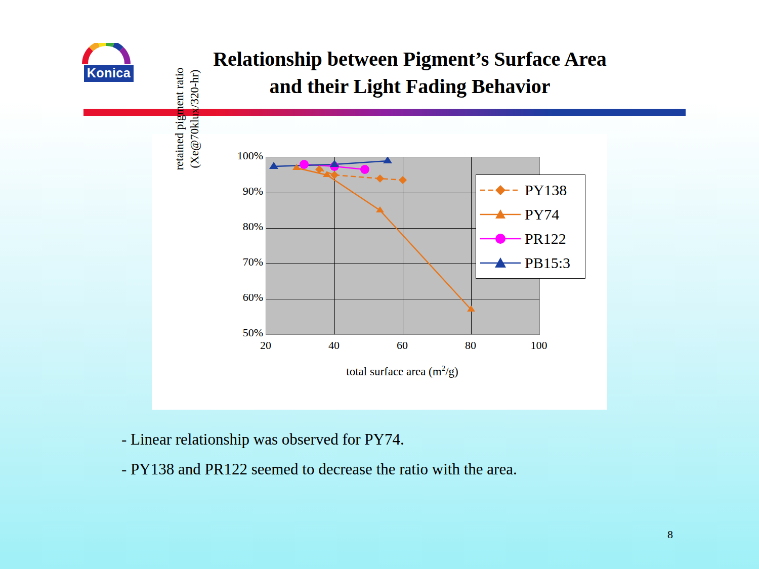Konica
Relationship between Pigment’s Surface Area
and their Light Fading Behavior
retained pigment ratio
(Xe@70klux/320-hr)
100% 90% 80% 70% 60% 50%
20 40 60 80 100
total surface area (m2/g)
PY138
PY74
PR122
PB15:3
- Linear relationship was observed for PY74.
- PY138 and PR122 seemed to decrease the ratio with the area.
8